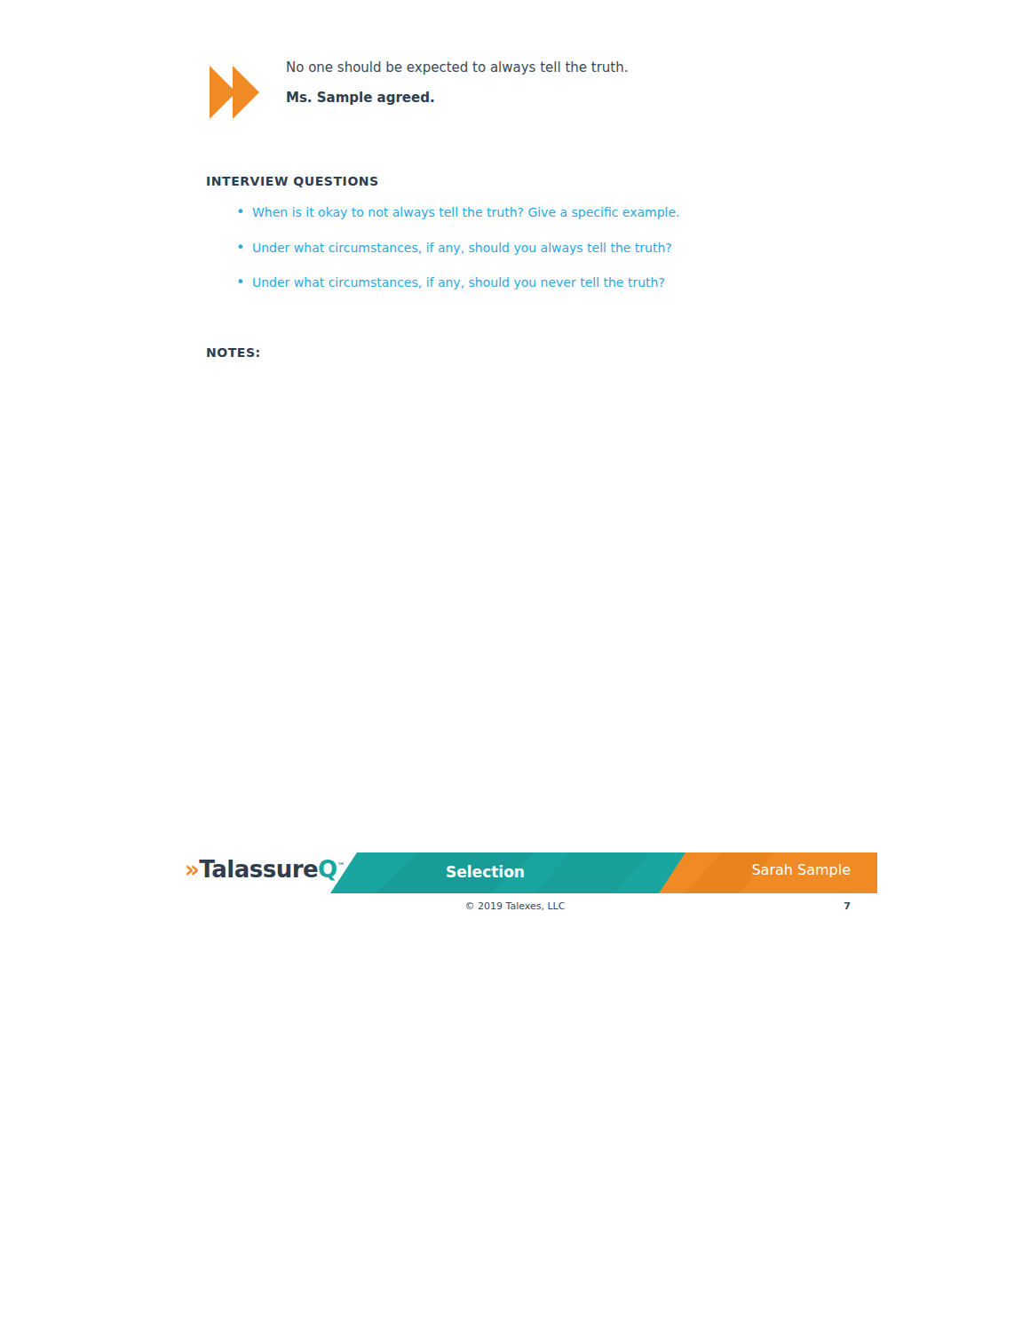No one should be expected to always tell the truth.
Ms. Sample agreed.
INTERVIEW QUESTIONS
When is it okay to not always tell the truth? Give a specific example.
Under what circumstances, if any, should you always tell the truth?
Under what circumstances, if any, should you never tell the truth?
NOTES:
»TalassureQ™
Selection
Sarah Sample
© 2019 Talexes, LLC 7